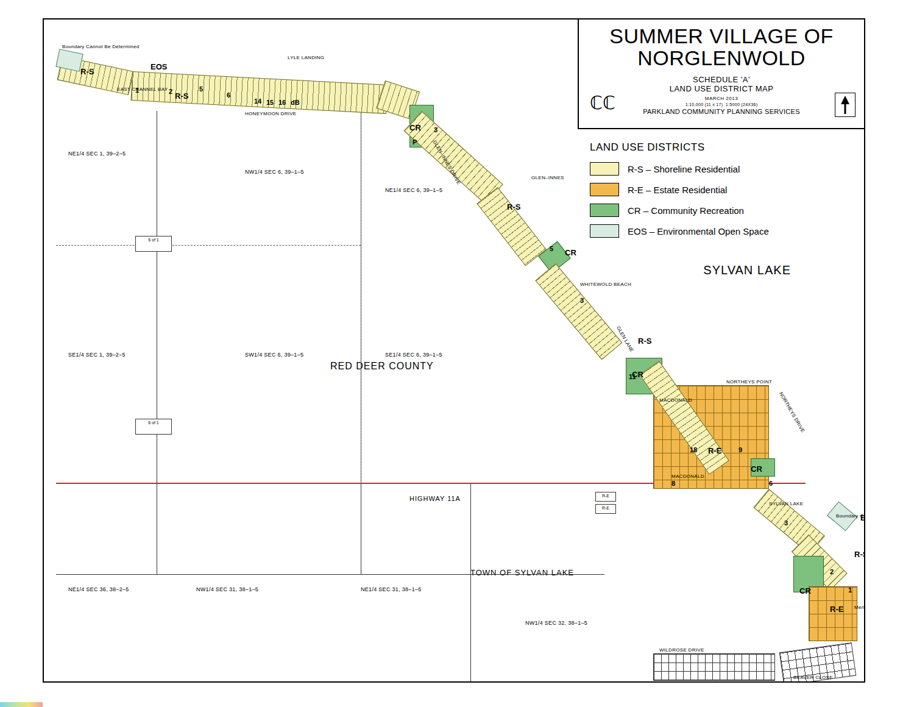SUMMER VILLAGE OF
NORGLENWOLD
SCHEDULE 'A'
LAND USE DISTRICT MAP
MARCH 2013
1:10,000 (11 x 17) 1:5000 (24X36)
PARKLAND COMMUNITY PLANNING SERVICES
ℂℂ
LAND USE DISTRICTS
R-S – Shoreline Residential
R-E – Estate Residential
CR – Community Recreation
EOS – Environmental Open Space
SYLVAN LAKE
RED DEER COUNTY
TOWN OF SYLVAN LAKE
HIGHWAY 11A
NE1/4 SEC 1, 39–2–5
SE1/4 SEC 1, 39–2–5
NW1/4 SEC 6, 39–1–5
SW1/4 SEC 6, 39–1–5
NE1/4 SEC 6, 39–1–5
SE1/4 SEC 6, 39–1–5
NE1/4 SEC 36, 38–2–5
NW1/4 SEC 31, 38–1–5
NE1/4 SEC 31, 38–1–5
NW1/4 SEC 32, 38–1–5
6 of 1
6 of 1
R-E
R-E
Boundary Cannot Be Determined
LYLE LANDING
HONEYMOON DRIVE
EAST CHANNEL BAY
GLEN–INNES
GLEN–INNES DRIVE
WHITEWOLD BEACH
GLEN LANE
NORTHEYS POINT
MACDONALD
MACDONALD
NORTHEYS DRIVE
SYLVAN LAKE
Boundary Cannot Be Determined
Meridian Bay
WILDROSE DRIVE
BEAVER CLOSE
R-S
EOS
R-S
CR
P
R-S
CR
R-S
CR
R-E
CR
R-S
EOS
CR
R-E
1
2
5
6
14
15
16
dB
3
5
3
11
18
9
8
6
3
2
1